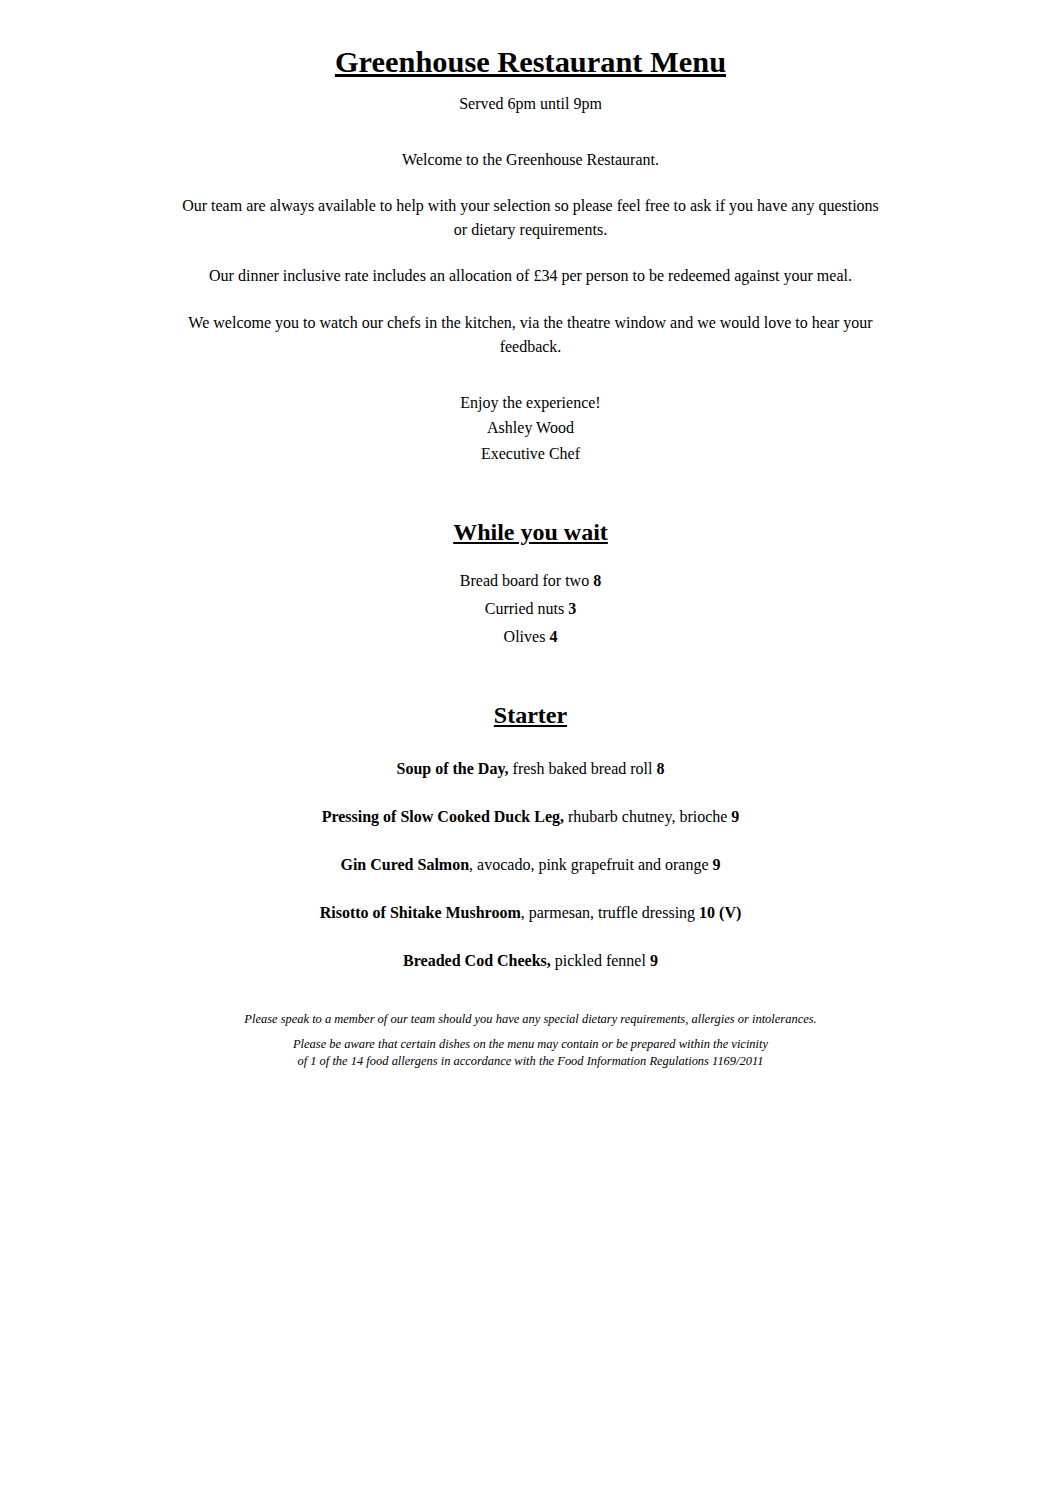Greenhouse Restaurant Menu
Served 6pm until 9pm
Welcome to the Greenhouse Restaurant.
Our team are always available to help with your selection so please feel free to ask if you have any questions or dietary requirements.
Our dinner inclusive rate includes an allocation of £34 per person to be redeemed against your meal.
We welcome you to watch our chefs in the kitchen, via the theatre window and we would love to hear your feedback.
Enjoy the experience!
Ashley Wood
Executive Chef
While you wait
Bread board for two 8
Curried nuts 3
Olives 4
Starter
Soup of the Day, fresh baked bread roll 8
Pressing of Slow Cooked Duck Leg, rhubarb chutney, brioche 9
Gin Cured Salmon, avocado, pink grapefruit and orange 9
Risotto of Shitake Mushroom, parmesan, truffle dressing 10 (V)
Breaded Cod Cheeks, pickled fennel 9
Please speak to a member of our team should you have any special dietary requirements, allergies or intolerances.
Please be aware that certain dishes on the menu may contain or be prepared within the vicinity
of 1 of the 14 food allergens in accordance with the Food Information Regulations 1169/2011